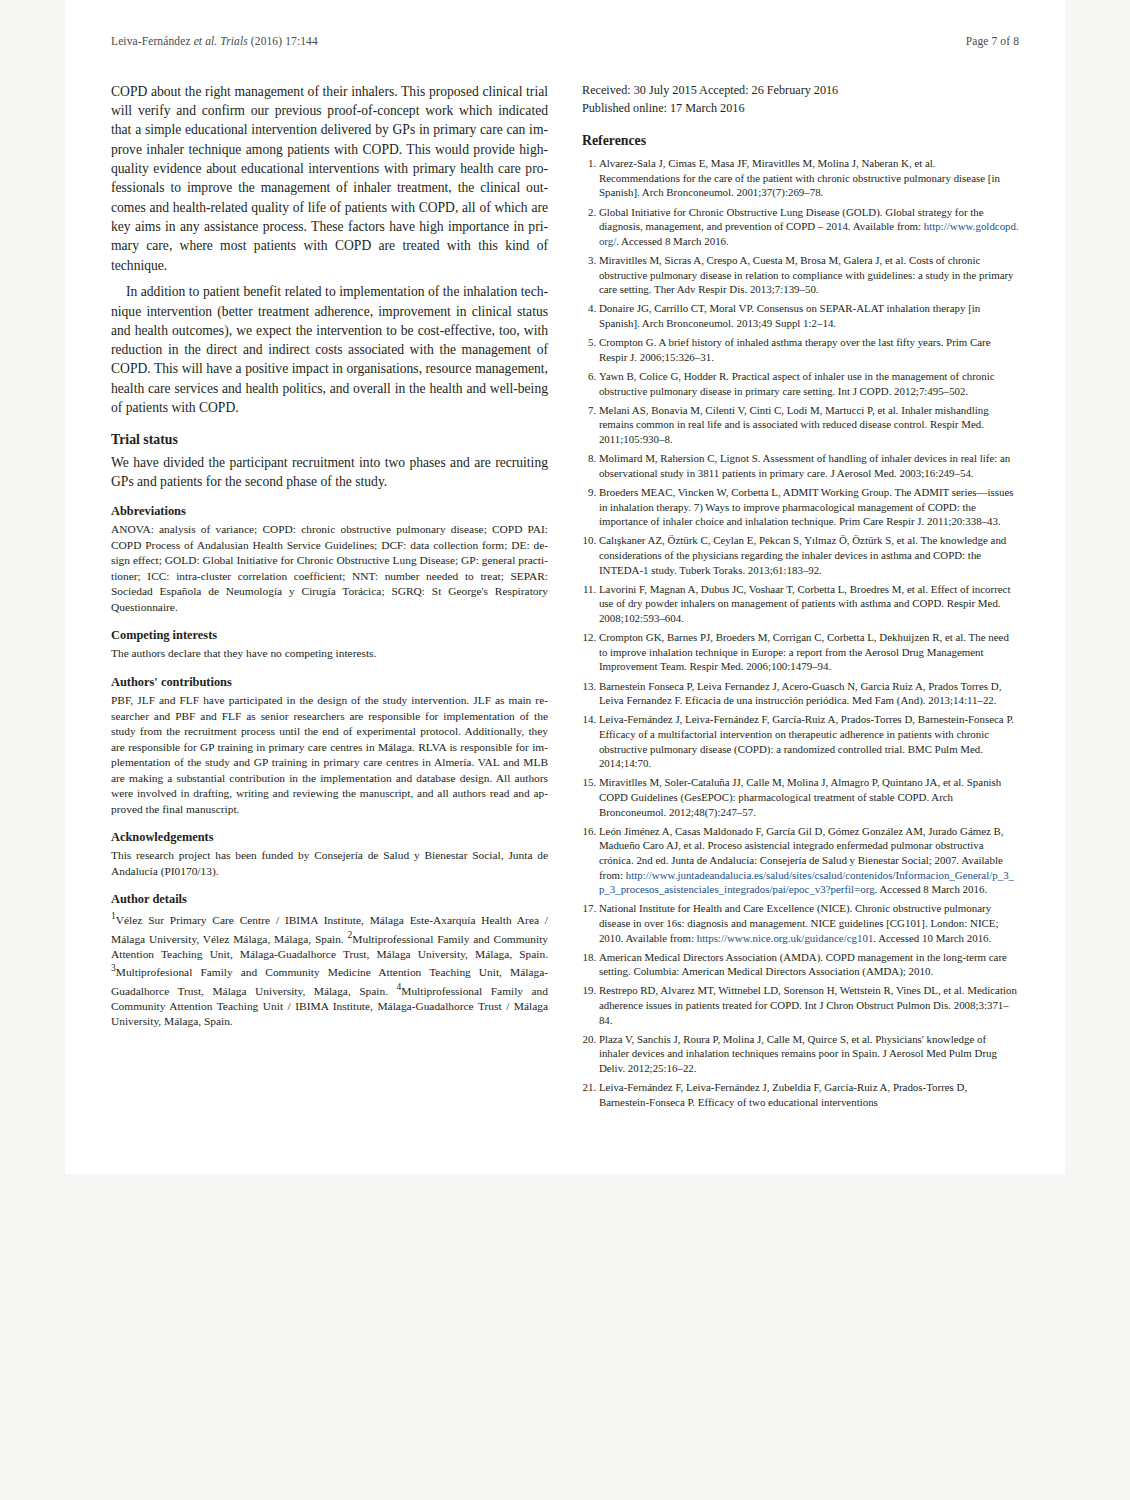Leiva-Fernández et al. Trials (2016) 17:144
Page 7 of 8
COPD about the right management of their inhalers. This proposed clinical trial will verify and confirm our previous proof-of-concept work which indicated that a simple educational intervention delivered by GPs in primary care can improve inhaler technique among patients with COPD. This would provide high-quality evidence about educational interventions with primary health care professionals to improve the management of inhaler treatment, the clinical outcomes and health-related quality of life of patients with COPD, all of which are key aims in any assistance process. These factors have high importance in primary care, where most patients with COPD are treated with this kind of technique.
In addition to patient benefit related to implementation of the inhalation technique intervention (better treatment adherence, improvement in clinical status and health outcomes), we expect the intervention to be cost-effective, too, with reduction in the direct and indirect costs associated with the management of COPD. This will have a positive impact in organisations, resource management, health care services and health politics, and overall in the health and well-being of patients with COPD.
Trial status
We have divided the participant recruitment into two phases and are recruiting GPs and patients for the second phase of the study.
Abbreviations
ANOVA: analysis of variance; COPD: chronic obstructive pulmonary disease; COPD PAI: COPD Process of Andalusian Health Service Guidelines; DCF: data collection form; DE: design effect; GOLD: Global Initiative for Chronic Obstructive Lung Disease; GP: general practitioner; ICC: intra-cluster correlation coefficient; NNT: number needed to treat; SEPAR: Sociedad Española de Neumología y Cirugía Torácica; SGRQ: St George's Respiratory Questionnaire.
Competing interests
The authors declare that they have no competing interests.
Authors' contributions
PBF, JLF and FLF have participated in the design of the study intervention. JLF as main researcher and PBF and FLF as senior researchers are responsible for implementation of the study from the recruitment process until the end of experimental protocol. Additionally, they are responsible for GP training in primary care centres in Málaga. RLVA is responsible for implementation of the study and GP training in primary care centres in Almería. VAL and MLB are making a substantial contribution in the implementation and database design. All authors were involved in drafting, writing and reviewing the manuscript, and all authors read and approved the final manuscript.
Acknowledgements
This research project has been funded by Consejería de Salud y Bienestar Social, Junta de Andalucía (PI0170/13).
Author details
1Vélez Sur Primary Care Centre / IBIMA Institute, Málaga Este-Axarquía Health Area / Málaga University, Vélez Málaga, Málaga, Spain. 2Multiprofessional Family and Community Attention Teaching Unit, Málaga-Guadalhorce Trust, Málaga University, Málaga, Spain. 3Multiprofesional Family and Community Medicine Attention Teaching Unit, Málaga-Guadalhorce Trust, Málaga University, Málaga, Spain. 4Multiprofessional Family and Community Attention Teaching Unit / IBIMA Institute, Málaga-Guadalhorce Trust / Málaga University, Málaga, Spain.
Received: 30 July 2015 Accepted: 26 February 2016 Published online: 17 March 2016
References
Alvarez-Sala J, Cimas E, Masa JF, Miravitlles M, Molina J, Naberan K, et al. Recommendations for the care of the patient with chronic obstructive pulmonary disease [in Spanish]. Arch Bronconeumol. 2001;37(7):269–78.
Global Initiative for Chronic Obstructive Lung Disease (GOLD). Global strategy for the diagnosis, management, and prevention of COPD – 2014. Available from: http://www.goldcopd.org/. Accessed 8 March 2016.
Miravitlles M, Sicras A, Crespo A, Cuesta M, Brosa M, Galera J, et al. Costs of chronic obstructive pulmonary disease in relation to compliance with guidelines: a study in the primary care setting. Ther Adv Respir Dis. 2013;7:139–50.
Donaire JG, Carrillo CT, Moral VP. Consensus on SEPAR-ALAT inhalation therapy [in Spanish]. Arch Bronconeumol. 2013;49 Suppl 1:2–14.
Crompton G. A brief history of inhaled asthma therapy over the last fifty years. Prim Care Respir J. 2006;15:326–31.
Yawn B, Colice G, Hodder R. Practical aspect of inhaler use in the management of chronic obstructive pulmonary disease in primary care setting. Int J COPD. 2012;7:495–502.
Melani AS, Bonavia M, Cilenti V, Cinti C, Lodi M, Martucci P, et al. Inhaler mishandling remains common in real life and is associated with reduced disease control. Respir Med. 2011;105:930–8.
Molimard M, Rahersion C, Lignot S. Assessment of handling of inhaler devices in real life: an observational study in 3811 patients in primary care. J Aerosol Med. 2003;16:249–54.
Broeders MEAC, Vincken W, Corbetta L, ADMIT Working Group. The ADMIT series—issues in inhalation therapy. 7) Ways to improve pharmacological management of COPD: the importance of inhaler choice and inhalation technique. Prim Care Respir J. 2011;20:338–43.
Calışkaner AZ, Öztürk C, Ceylan E, Pekcan S, Yılmaz Ö, Öztürk S, et al. The knowledge and considerations of the physicians regarding the inhaler devices in asthma and COPD: the INTEDA-1 study. Tuberk Toraks. 2013;61:183–92.
Lavorini F, Magnan A, Dubus JC, Voshaar T, Corbetta L, Broedres M, et al. Effect of incorrect use of dry powder inhalers on management of patients with asthma and COPD. Respir Med. 2008;102:593–604.
Crompton GK, Barnes PJ, Broeders M, Corrigan C, Corbetta L, Dekhuijzen R, et al. The need to improve inhalation technique in Europe: a report from the Aerosol Drug Management Improvement Team. Respir Med. 2006;100:1479–94.
Barnestein Fonseca P, Leiva Fernandez J, Acero-Guasch N, Garcia Ruiz A, Prados Torres D, Leiva Fernandez F. Eficacia de una instrucción periódica. Med Fam (And). 2013;14:11–22.
Leiva-Fernández J, Leiva-Fernández F, García-Ruiz A, Prados-Torres D, Barnestein-Fonseca P. Efficacy of a multifactorial intervention on therapeutic adherence in patients with chronic obstructive pulmonary disease (COPD): a randomized controlled trial. BMC Pulm Med. 2014;14:70.
Miravitlles M, Soler-Cataluña JJ, Calle M, Molina J, Almagro P, Quintano JA, et al. Spanish COPD Guidelines (GesEPOC): pharmacological treatment of stable COPD. Arch Bronconeumol. 2012;48(7):247–57.
León Jiménez A, Casas Maldonado F, García Gil D, Gómez González AM, Jurado Gámez B, Madueño Caro AJ, et al. Proceso asistencial integrado enfermedad pulmonar obstructiva crónica. 2nd ed. Junta de Andalucía: Consejería de Salud y Bienestar Social; 2007. Available from: http://www.juntadeandalucia.es/salud/sites/csalud/contenidos/Informacion_General/p_3_p_3_procesos_asistenciales_integrados/pai/epoc_v3?perfil=org. Accessed 8 March 2016.
National Institute for Health and Care Excellence (NICE). Chronic obstructive pulmonary disease in over 16s: diagnosis and management. NICE guidelines [CG101]. London: NICE; 2010. Available from: https://www.nice.org.uk/guidance/cg101. Accessed 10 March 2016.
American Medical Directors Association (AMDA). COPD management in the long-term care setting. Columbia: American Medical Directors Association (AMDA); 2010.
Restrepo RD, Alvarez MT, Wittnebel LD, Sorenson H, Wettstein R, Vines DL, et al. Medication adherence issues in patients treated for COPD. Int J Chron Obstruct Pulmon Dis. 2008;3:371–84.
Plaza V, Sanchís J, Roura P, Molina J, Calle M, Quirce S, et al. Physicians' knowledge of inhaler devices and inhalation techniques remains poor in Spain. J Aerosol Med Pulm Drug Deliv. 2012;25:16–22.
Leiva-Fernández F, Leiva-Fernández J, Zubeldia F, García-Ruiz A, Prados-Torres D, Barnestein-Fonseca P. Efficacy of two educational interventions